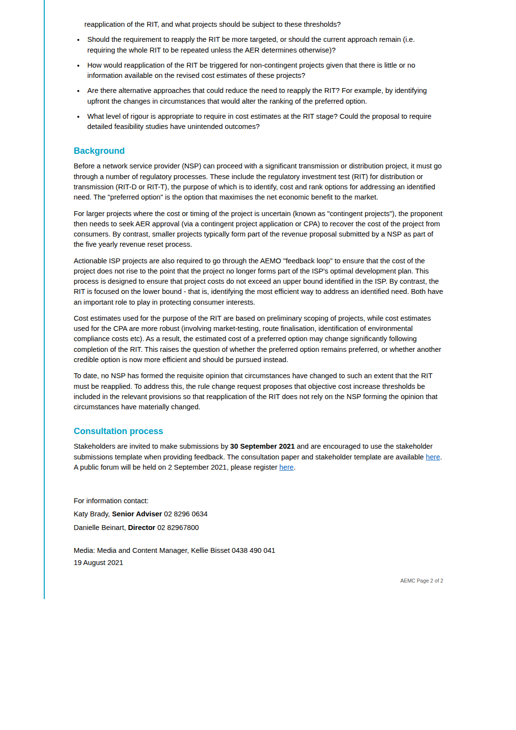reapplication of the RIT, and what projects should be subject to these thresholds?
Should the requirement to reapply the RIT be more targeted, or should the current approach remain (i.e. requiring the whole RIT to be repeated unless the AER determines otherwise)?
How would reapplication of the RIT be triggered for non-contingent projects given that there is little or no information available on the revised cost estimates of these projects?
Are there alternative approaches that could reduce the need to reapply the RIT? For example, by identifying upfront the changes in circumstances that would alter the ranking of the preferred option.
What level of rigour is appropriate to require in cost estimates at the RIT stage? Could the proposal to require detailed feasibility studies have unintended outcomes?
Background
Before a network service provider (NSP) can proceed with a significant transmission or distribution project, it must go through a number of regulatory processes. These include the regulatory investment test (RIT) for distribution or transmission (RIT-D or RIT-T), the purpose of which is to identify, cost and rank options for addressing an identified need. The "preferred option" is the option that maximises the net economic benefit to the market.
For larger projects where the cost or timing of the project is uncertain (known as "contingent projects"), the proponent then needs to seek AER approval (via a contingent project application or CPA) to recover the cost of the project from consumers. By contrast, smaller projects typically form part of the revenue proposal submitted by a NSP as part of the five yearly revenue reset process.
Actionable ISP projects are also required to go through the AEMO "feedback loop" to ensure that the cost of the project does not rise to the point that the project no longer forms part of the ISP's optimal development plan. This process is designed to ensure that project costs do not exceed an upper bound identified in the ISP. By contrast, the RIT is focused on the lower bound - that is, identifying the most efficient way to address an identified need. Both have an important role to play in protecting consumer interests.
Cost estimates used for the purpose of the RIT are based on preliminary scoping of projects, while cost estimates used for the CPA are more robust (involving market-testing, route finalisation, identification of environmental compliance costs etc). As a result, the estimated cost of a preferred option may change significantly following completion of the RIT. This raises the question of whether the preferred option remains preferred, or whether another credible option is now more efficient and should be pursued instead.
To date, no NSP has formed the requisite opinion that circumstances have changed to such an extent that the RIT must be reapplied. To address this, the rule change request proposes that objective cost increase thresholds be included in the relevant provisions so that reapplication of the RIT does not rely on the NSP forming the opinion that circumstances have materially changed.
Consultation process
Stakeholders are invited to make submissions by 30 September 2021 and are encouraged to use the stakeholder submissions template when providing feedback. The consultation paper and stakeholder template are available here. A public forum will be held on 2 September 2021, please register here.
For information contact:
Katy Brady, Senior Adviser 02 8296 0634
Danielle Beinart, Director 02 82967800
Media: Media and Content Manager, Kellie Bisset 0438 490 041
19 August 2021
AEMC Page 2 of 2